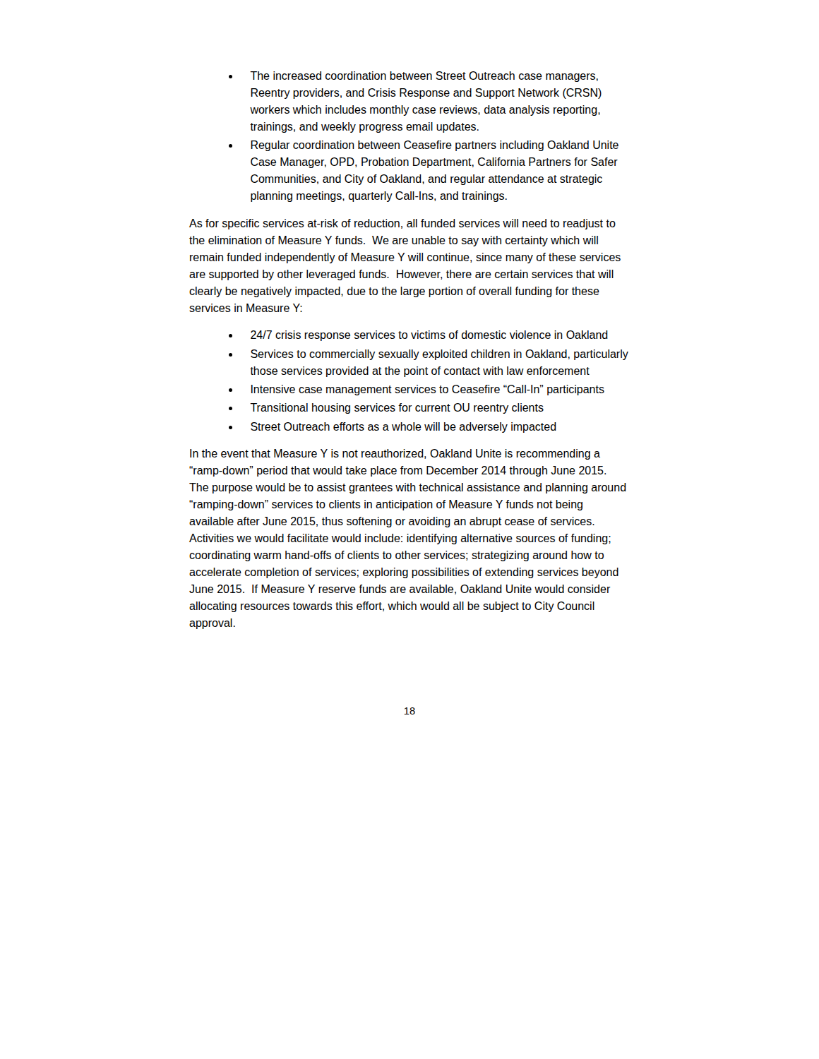The increased coordination between Street Outreach case managers, Reentry providers, and Crisis Response and Support Network (CRSN) workers which includes monthly case reviews, data analysis reporting, trainings, and weekly progress email updates.
Regular coordination between Ceasefire partners including Oakland Unite Case Manager, OPD, Probation Department, California Partners for Safer Communities, and City of Oakland, and regular attendance at strategic planning meetings, quarterly Call-Ins, and trainings.
As for specific services at-risk of reduction, all funded services will need to readjust to the elimination of Measure Y funds. We are unable to say with certainty which will remain funded independently of Measure Y will continue, since many of these services are supported by other leveraged funds. However, there are certain services that will clearly be negatively impacted, due to the large portion of overall funding for these services in Measure Y:
24/7 crisis response services to victims of domestic violence in Oakland
Services to commercially sexually exploited children in Oakland, particularly those services provided at the point of contact with law enforcement
Intensive case management services to Ceasefire “Call-In” participants
Transitional housing services for current OU reentry clients
Street Outreach efforts as a whole will be adversely impacted
In the event that Measure Y is not reauthorized, Oakland Unite is recommending a “ramp-down” period that would take place from December 2014 through June 2015. The purpose would be to assist grantees with technical assistance and planning around “ramping-down” services to clients in anticipation of Measure Y funds not being available after June 2015, thus softening or avoiding an abrupt cease of services. Activities we would facilitate would include: identifying alternative sources of funding; coordinating warm hand-offs of clients to other services; strategizing around how to accelerate completion of services; exploring possibilities of extending services beyond June 2015. If Measure Y reserve funds are available, Oakland Unite would consider allocating resources towards this effort, which would all be subject to City Council approval.
18